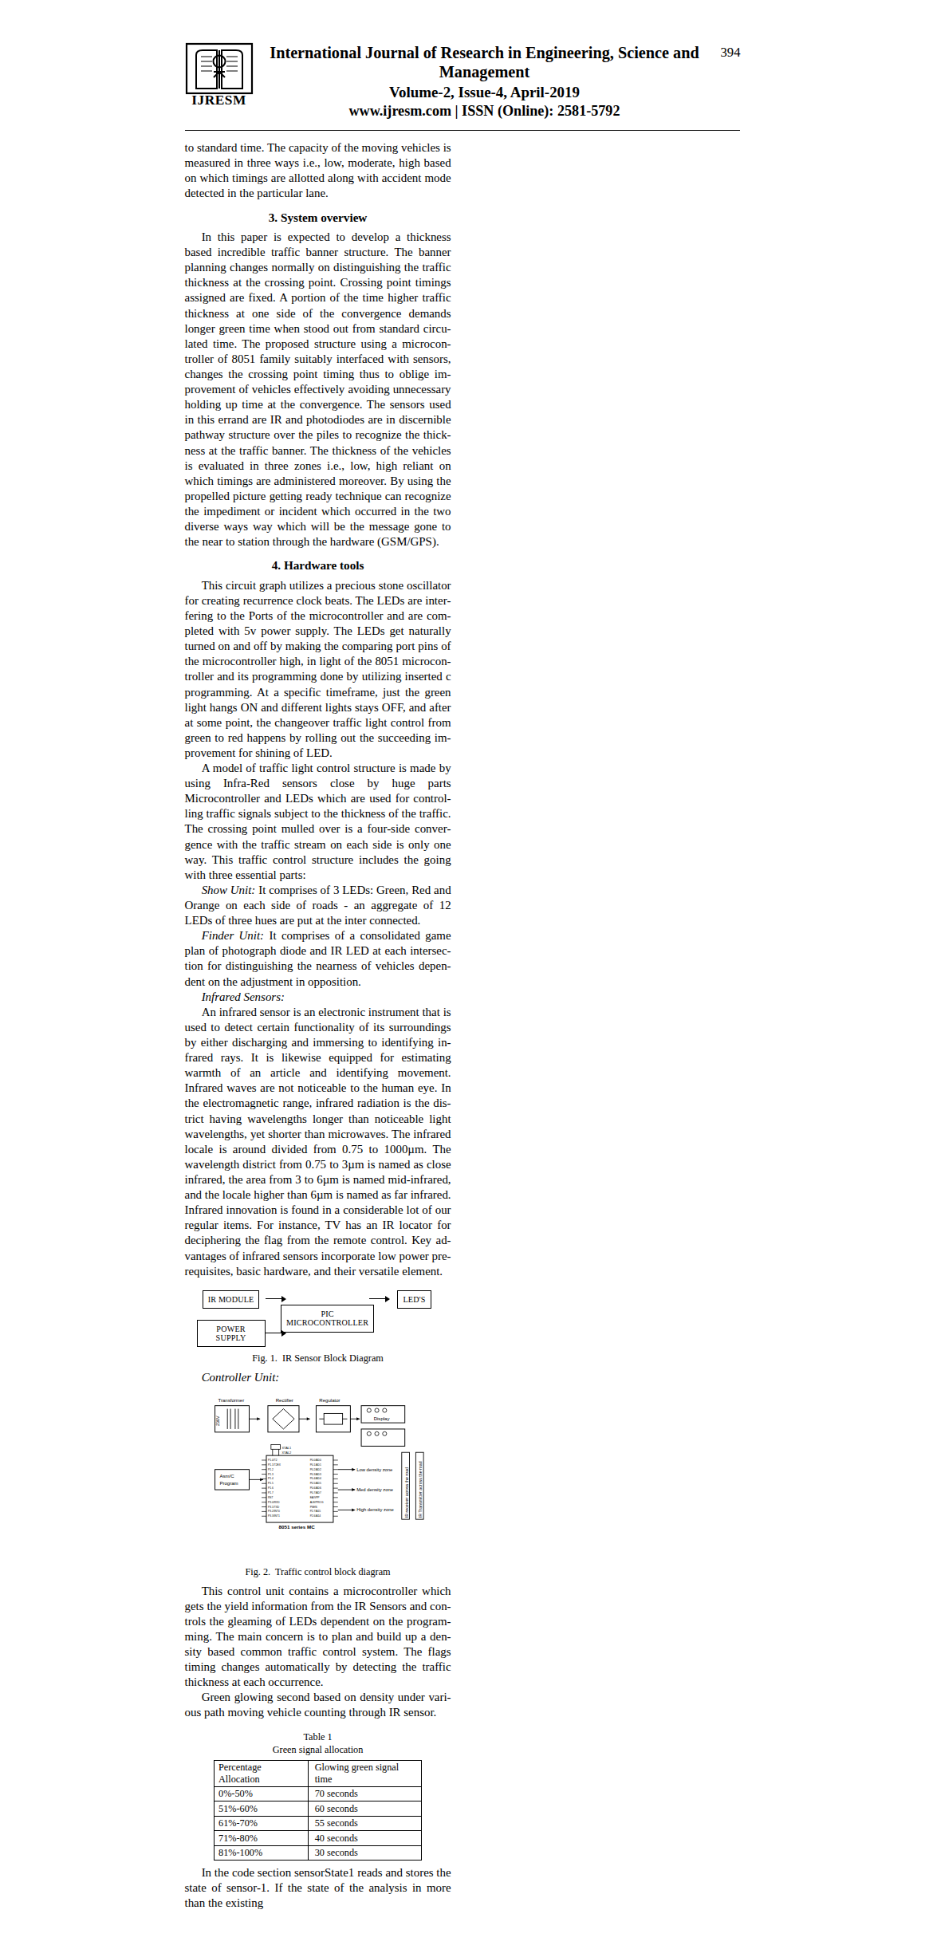IJRESM
International Journal of Research in Engineering, Science and Management
Volume-2, Issue-4, April-2019
www.ijresm.com | ISSN (Online): 2581-5792
394
to standard time. The capacity of the moving vehicles is measured in three ways i.e., low, moderate, high based on which timings are allotted along with accident mode detected in the particular lane.
3. System overview
In this paper is expected to develop a thickness based incredible traffic banner structure. The banner planning changes normally on distinguishing the traffic thickness at the crossing point. Crossing point timings assigned are fixed. A portion of the time higher traffic thickness at one side of the convergence demands longer green time when stood out from standard circulated time. The proposed structure using a microcontroller of 8051 family suitably interfaced with sensors, changes the crossing point timing thus to oblige improvement of vehicles effectively avoiding unnecessary holding up time at the convergence. The sensors used in this errand are IR and photodiodes are in discernible pathway structure over the piles to recognize the thickness at the traffic banner. The thickness of the vehicles is evaluated in three zones i.e., low, high reliant on which timings are administered moreover. By using the propelled picture getting ready technique can recognize the impediment or incident which occurred in the two diverse ways way which will be the message gone to the near to station through the hardware (GSM/GPS).
4. Hardware tools
This circuit graph utilizes a precious stone oscillator for creating recurrence clock beats. The LEDs are interfering to the Ports of the microcontroller and are completed with 5v power supply. The LEDs get naturally turned on and off by making the comparing port pins of the microcontroller high, in light of the 8051 microcontroller and its programming done by utilizing inserted c programming. At a specific timeframe, just the green light hangs ON and different lights stays OFF, and after at some point, the changeover traffic light control from green to red happens by rolling out the succeeding improvement for shining of LED.
A model of traffic light control structure is made by using Infra-Red sensors close by huge parts Microcontroller and LEDs which are used for controlling traffic signals subject to the thickness of the traffic. The crossing point mulled over is a four-side convergence with the traffic stream on each side is only one way. This traffic control structure includes the going with three essential parts:
Show Unit: It comprises of 3 LEDs: Green, Red and Orange on each side of roads - an aggregate of 12 LEDs of three hues are put at the inter connected.
Finder Unit: It comprises of a consolidated game plan of photograph diode and IR LED at each intersection for distinguishing the nearness of vehicles dependent on the adjustment in opposition.
Infrared Sensors:
An infrared sensor is an electronic instrument that is used to detect certain functionality of its surroundings by either discharging and immersing to identifying infrared rays. It is likewise equipped for estimating warmth of an article and identifying movement. Infrared waves are not noticeable to the human eye. In the electromagnetic range, infrared radiation is the district having wavelengths longer than noticeable light wavelengths, yet shorter than microwaves. The infrared locale is around divided from 0.75 to 1000µm. The wavelength district from 0.75 to 3µm is named as close infrared, the area from 3 to 6µm is named mid-infrared, and the locale higher than 6µm is named as far infrared. Infrared innovation is found in a considerable lot of our regular items. For instance, TV has an IR locator for deciphering the flag from the remote control. Key advantages of infrared sensors incorporate low power prerequisites, basic hardware, and their versatile element.
IR MODULE
PIC
MICROCONTROLLER
LED'S
POWER SUPPLY
Fig. 1. IR Sensor Block Diagram
Controller Unit:
Transformer Rectifier Regulator 230V Display Asm/C Program P1.0/T2 P1.1/T2EX P1.2 P1.3 P1.4 P1.5 P1.6 P1.7 RST P3.0/RXD P3.1/TXD P3.2/INT0 P3.3/INT1 P0.0/AD0 P0.1/AD1 P0.2/AD2 P0.3/AD3 P0.4/AD4 P0.5/AD5 P0.6/AD6 P0.7/AD7 EA/VPP ALE/PROG PSEN P2.7/A15 P2.6/A14 8051 series MC XTAL1 XTAL2 Low density zone Med density zone High density zone IR receiver across the road IR Transmitter across the road
Fig. 2. Traffic control block diagram
This control unit contains a microcontroller which gets the yield information from the IR Sensors and controls the gleaming of LEDs dependent on the programming. The main concern is to plan and build up a density based common traffic control system. The flags timing changes automatically by detecting the traffic thickness at each occurrence.
Green glowing second based on density under various path moving vehicle counting through IR sensor.
Table 1
Green signal allocation
| Percentage Allocation | Glowing green signal time |
| --- | --- |
| 0%-50% | 70 seconds |
| 51%-60% | 60 seconds |
| 61%-70% | 55 seconds |
| 71%-80% | 40 seconds |
| 81%-100% | 30 seconds |
In the code section sensorState1 reads and stores the state of sensor-1. If the state of the analysis in more than the existing